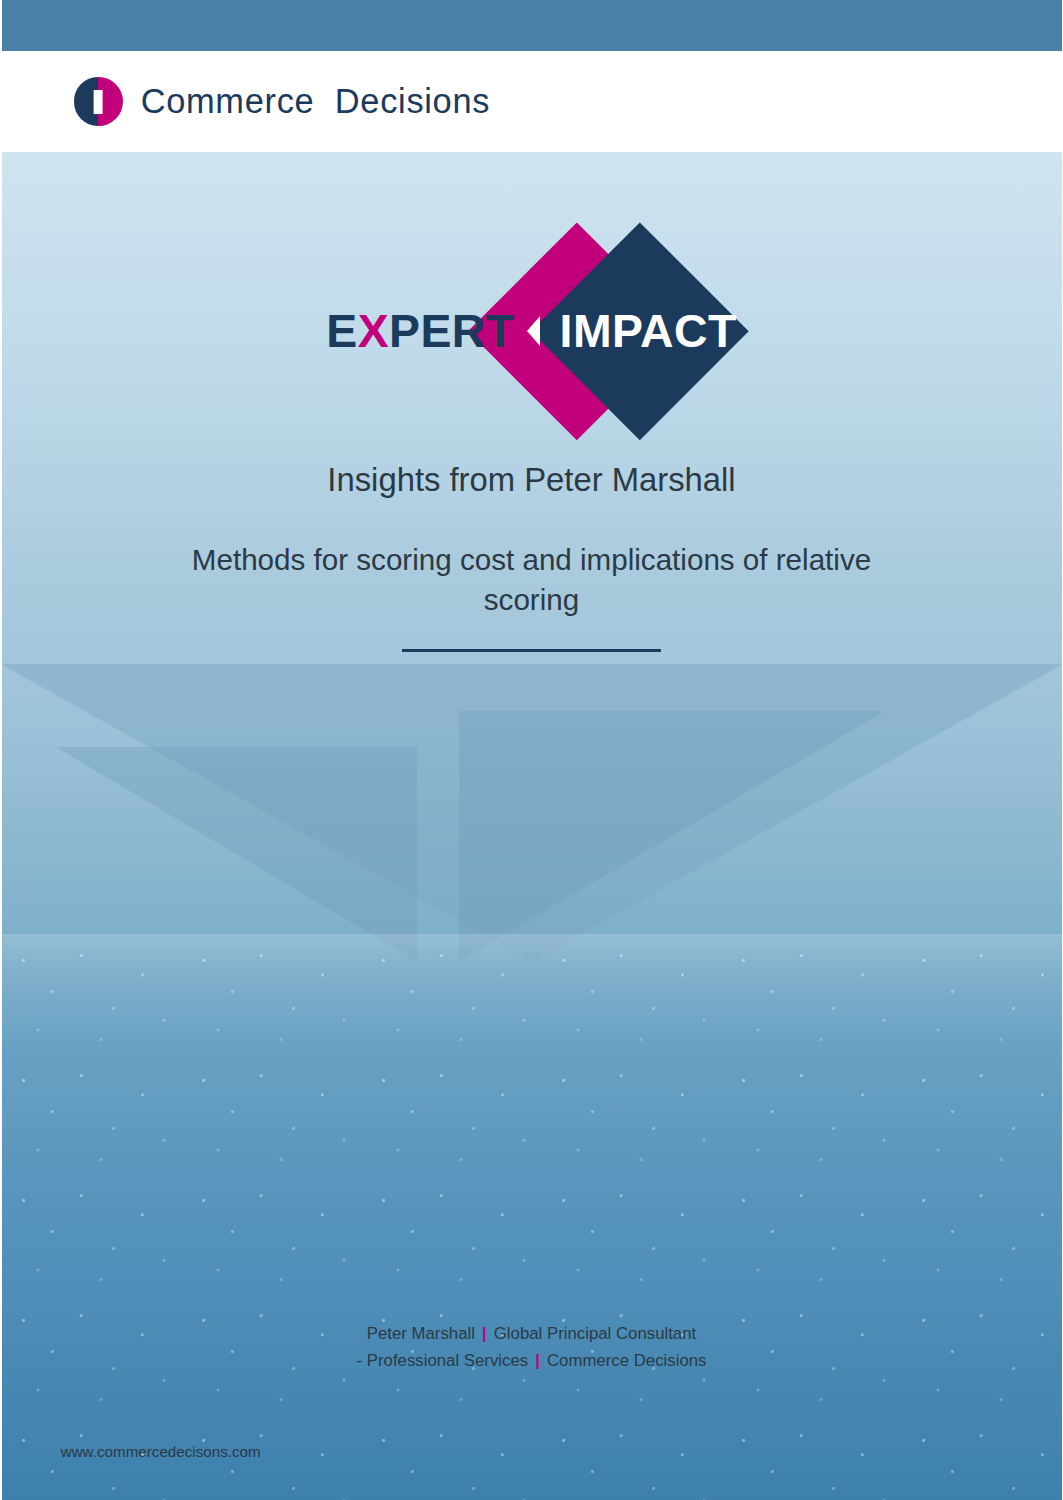Commerce Decisions
EXPERT IMPACT
Insights from Peter Marshall
Methods for scoring cost and implications of relative scoring
Peter Marshall | Global Principal Consultant
- Professional Services | Commerce Decisions
www.commercedecisons.com